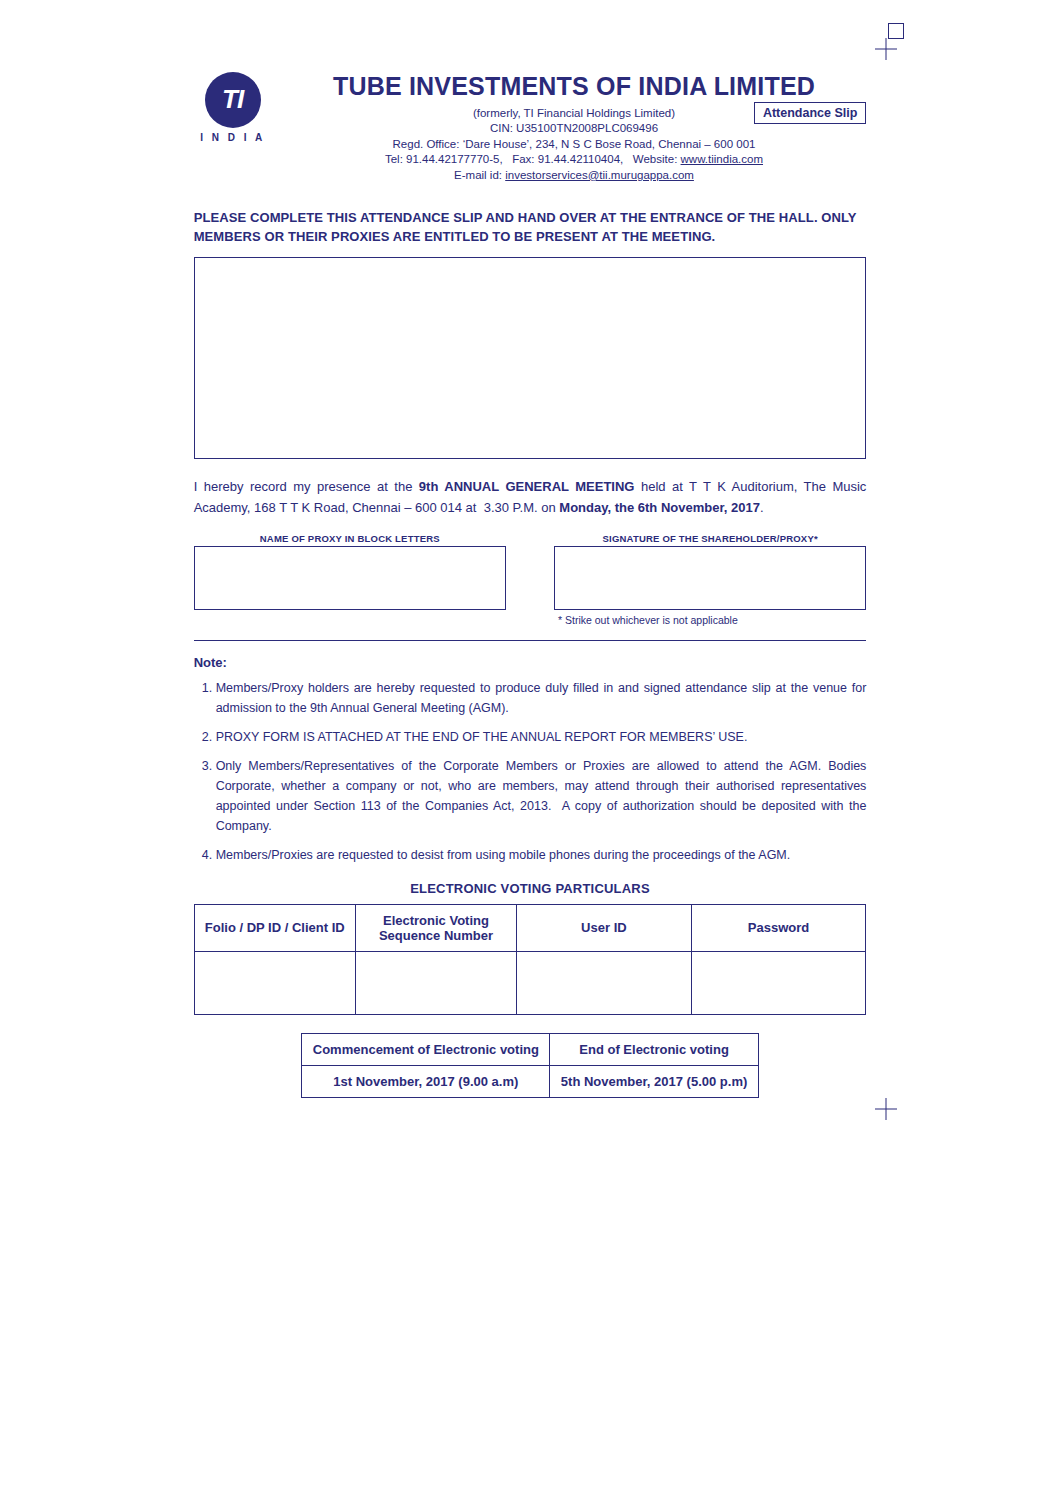TI
I N D I A
TUBE INVESTMENTS OF INDIA LIMITED
(formerly, TI Financial Holdings Limited)
CIN: U35100TN2008PLC069496
Regd. Office: ‘Dare House’, 234, N S C Bose Road, Chennai – 600 001
Tel: 91.44.42177770-5, Fax: 91.44.42110404, Website: www.tiindia.com
E-mail id: investorservices@tii.murugappa.com
Attendance Slip
PLEASE COMPLETE THIS ATTENDANCE SLIP AND HAND OVER AT THE ENTRANCE OF THE HALL. ONLY MEMBERS OR THEIR PROXIES ARE ENTITLED TO BE PRESENT AT THE MEETING.
I hereby record my presence at the 9th ANNUAL GENERAL MEETING held at T T K Auditorium, The Music Academy, 168 T T K Road, Chennai – 600 014 at 3.30 P.M. on Monday, the 6th November, 2017.
NAME OF PROXY IN BLOCK LETTERS
SIGNATURE OF THE SHAREHOLDER/PROXY*
* Strike out whichever is not applicable
Note:
Members/Proxy holders are hereby requested to produce duly filled in and signed attendance slip at the venue for admission to the 9th Annual General Meeting (AGM).
PROXY FORM IS ATTACHED AT THE END OF THE ANNUAL REPORT FOR MEMBERS’ USE.
Only Members/Representatives of the Corporate Members or Proxies are allowed to attend the AGM. Bodies Corporate, whether a company or not, who are members, may attend through their authorised representatives appointed under Section 113 of the Companies Act, 2013. A copy of authorization should be deposited with the Company.
Members/Proxies are requested to desist from using mobile phones during the proceedings of the AGM.
ELECTRONIC VOTING PARTICULARS
| Folio / DP ID / Client ID | Electronic Voting Sequence Number | User ID | Password |
| --- | --- | --- | --- |
| Commencement of Electronic voting | End of Electronic voting |
| --- | --- |
| 1st November, 2017 (9.00 a.m) | 5th November, 2017 (5.00 p.m) |